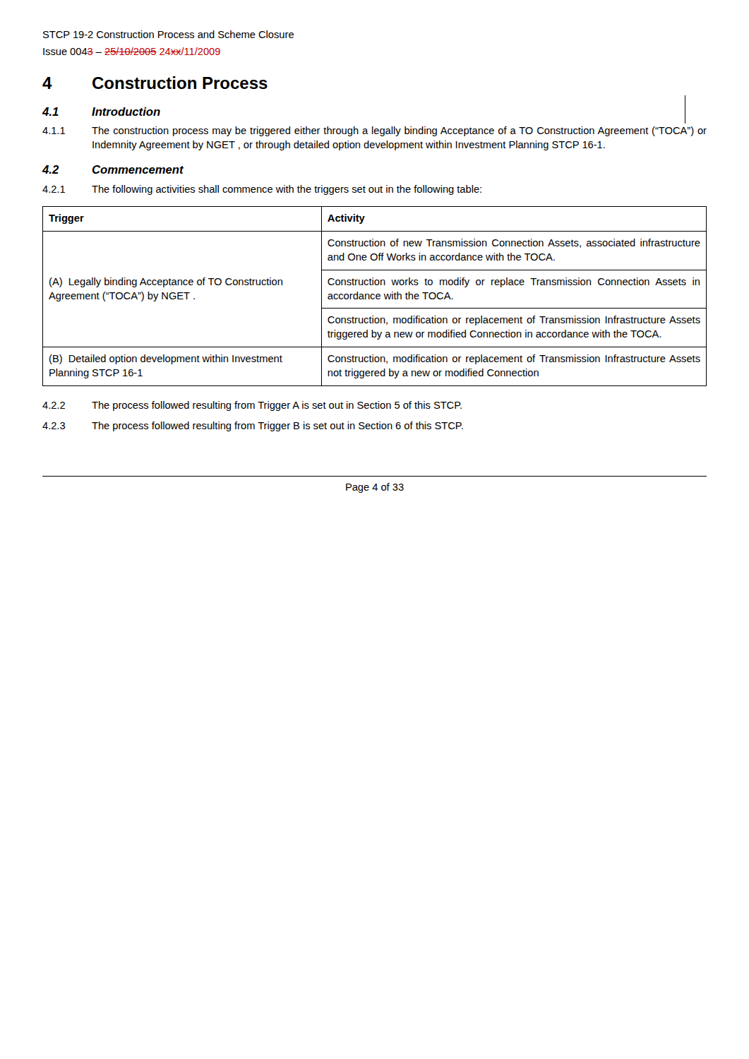STCP 19-2 Construction Process and Scheme Closure
Issue 0043 – 25/10/2005 24xx/11/2009
4 Construction Process
4.1 Introduction
4.1.1 The construction process may be triggered either through a legally binding Acceptance of a TO Construction Agreement (“TOCA”) or Indemnity Agreement by NGET , or through detailed option development within Investment Planning STCP 16-1.
4.2 Commencement
4.2.1 The following activities shall commence with the triggers set out in the following table:
| Trigger | Activity |
| --- | --- |
| (A) Legally binding Acceptance of TO Construction Agreement (“TOCA”) by NGET . | Construction of new Transmission Connection Assets, associated infrastructure and One Off Works in accordance with the TOCA. |
| Construction works to modify or replace Transmission Connection Assets in accordance with the TOCA. |
| Construction, modification or replacement of Transmission Infrastructure Assets triggered by a new or modified Connection in accordance with the TOCA. |
| (B) Detailed option development within Investment Planning STCP 16-1 | Construction, modification or replacement of Transmission Infrastructure Assets not triggered by a new or modified Connection |
4.2.2 The process followed resulting from Trigger A is set out in Section 5 of this STCP.
4.2.3 The process followed resulting from Trigger B is set out in Section 6 of this STCP.
Page 4 of 33